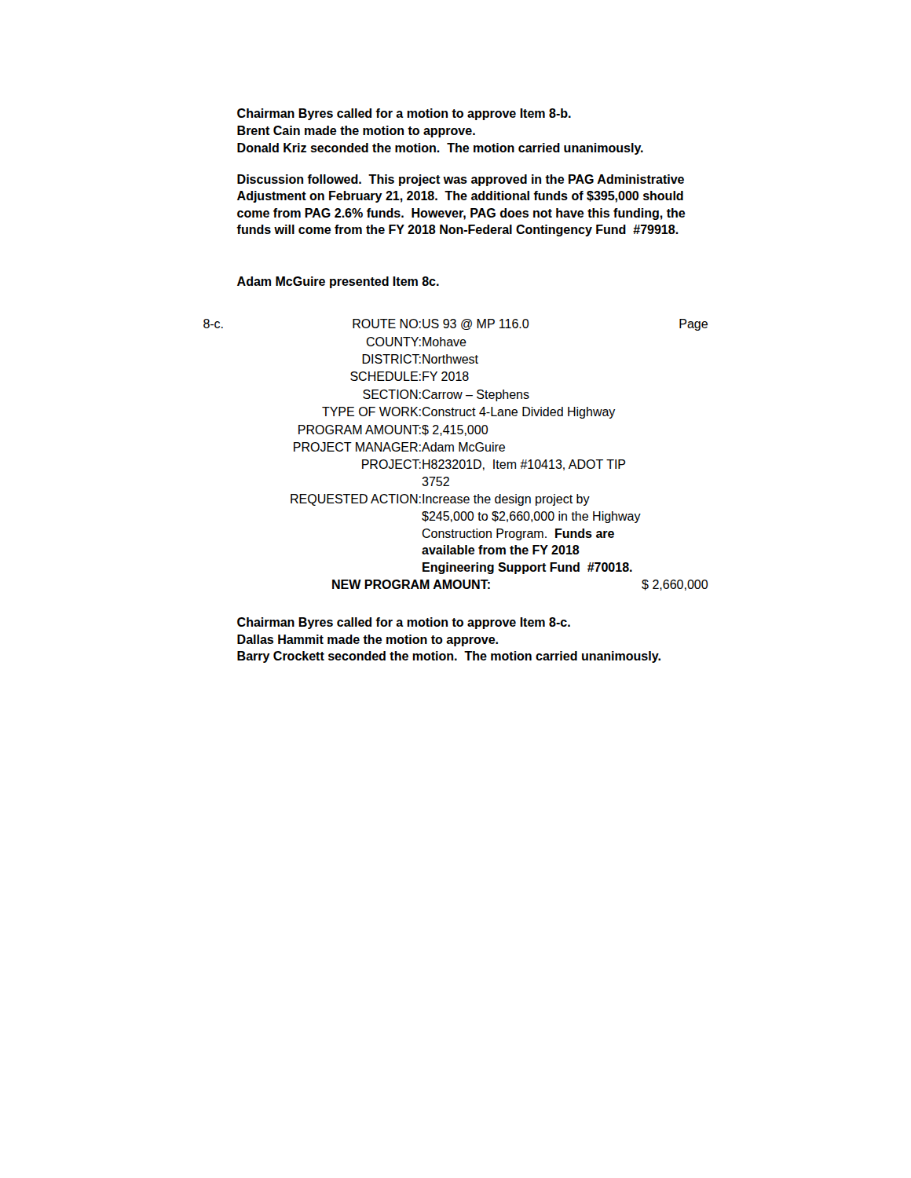Chairman Byres called for a motion to approve Item 8-b.
Brent Cain made the motion to approve.
Donald Kriz seconded the motion. The motion carried unanimously.
Discussion followed. This project was approved in the PAG Administrative Adjustment on February 21, 2018. The additional funds of $395,000 should come from PAG 2.6% funds. However, PAG does not have this funding, the funds will come from the FY 2018 Non-Federal Contingency Fund #79918.
Adam McGuire presented Item 8c.
| 8-c. | ROUTE NO: | US 93 @ MP 116.0 | Page |
| | COUNTY: | Mohave | |
| | DISTRICT: | Northwest | |
| | SCHEDULE: | FY 2018 | |
| | SECTION: | Carrow – Stephens | |
| | TYPE OF WORK: | Construct 4-Lane Divided Highway | |
| | PROGRAM AMOUNT: | $ 2,415,000 | |
| | PROJECT MANAGER: | Adam McGuire | |
| | PROJECT: | H823201D, Item #10413, ADOT TIP 3752 | |
| | REQUESTED ACTION: | Increase the design project by $245,000 to $2,660,000 in the Highway Construction Program. Funds are available from the FY 2018 Engineering Support Fund #70018. | |
| | NEW PROGRAM AMOUNT: | $ 2,660,000 |
Chairman Byres called for a motion to approve Item 8-c.
Dallas Hammit made the motion to approve.
Barry Crockett seconded the motion. The motion carried unanimously.